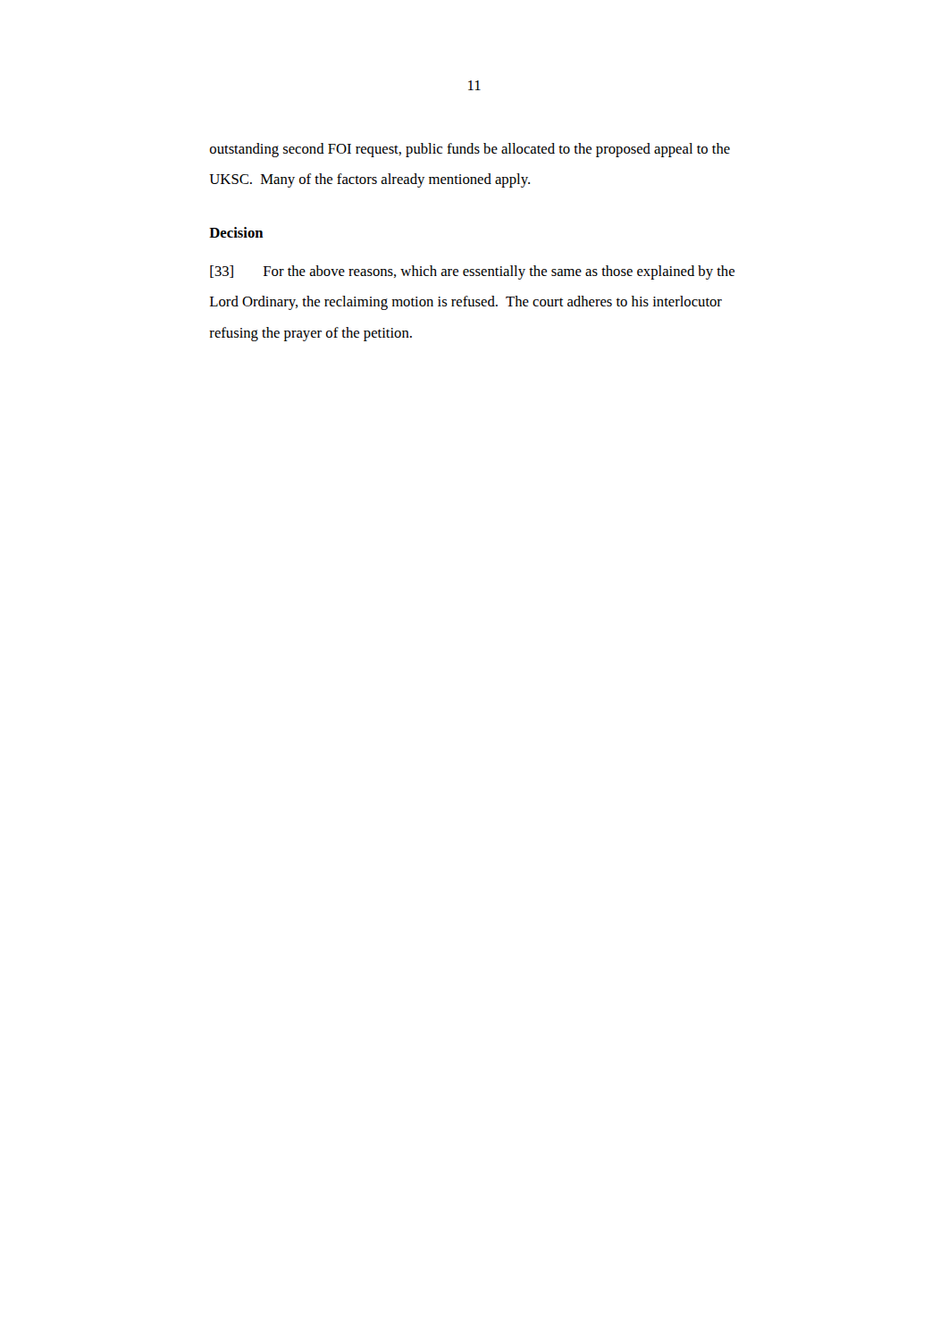11
outstanding second FOI request, public funds be allocated to the proposed appeal to the UKSC. Many of the factors already mentioned apply.
Decision
[33] For the above reasons, which are essentially the same as those explained by the Lord Ordinary, the reclaiming motion is refused. The court adheres to his interlocutor refusing the prayer of the petition.